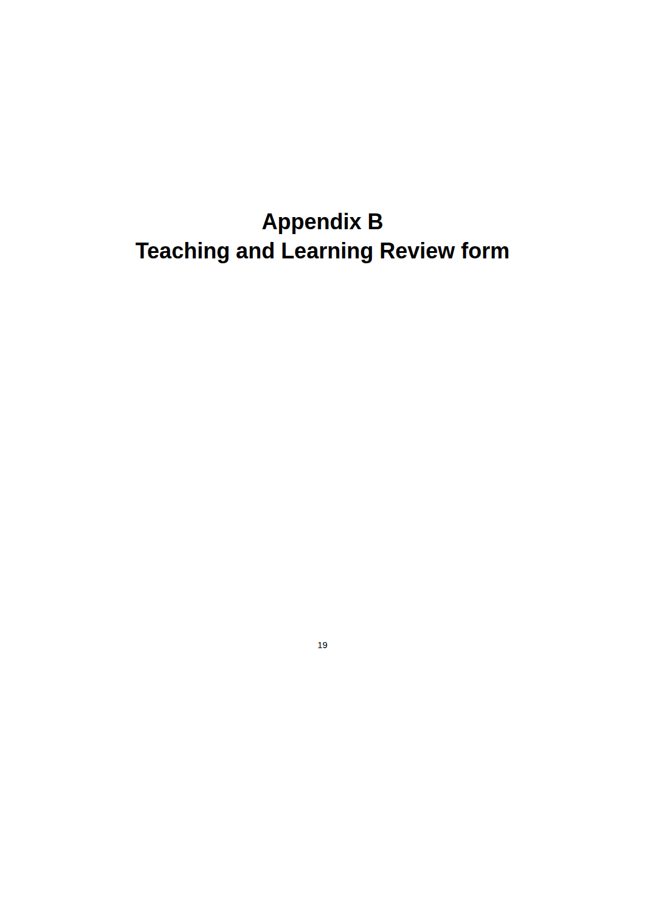Appendix B
Teaching and Learning Review form
19